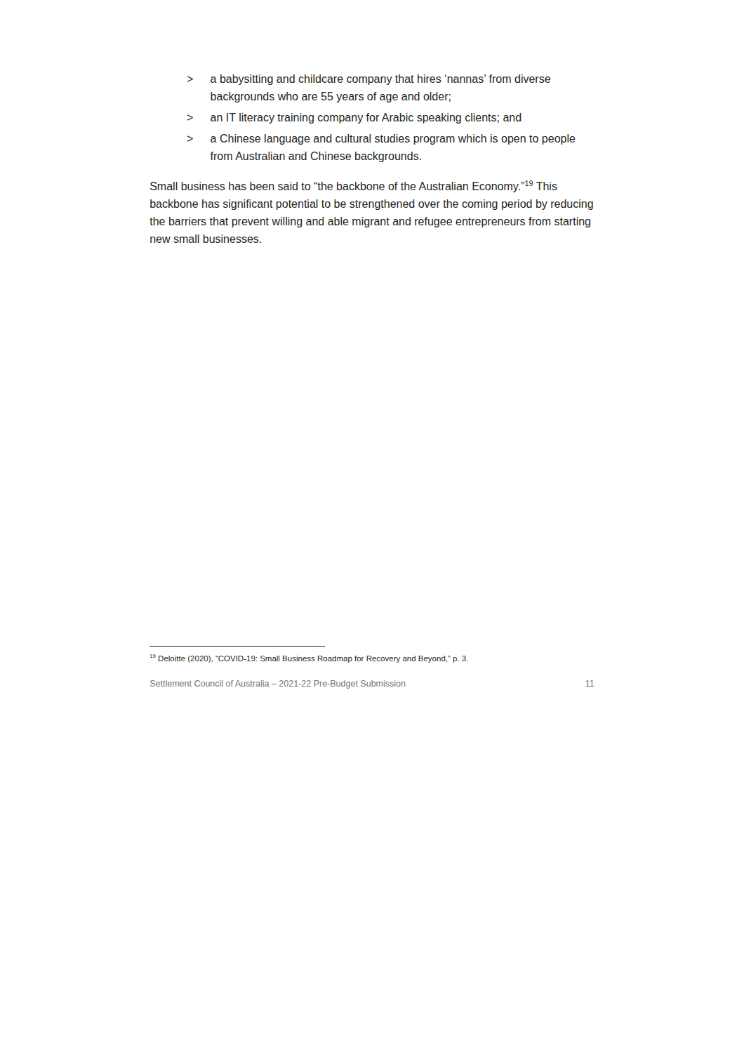a babysitting and childcare company that hires ‘nannas’ from diverse backgrounds who are 55 years of age and older;
an IT literacy training company for Arabic speaking clients; and
a Chinese language and cultural studies program which is open to people from Australian and Chinese backgrounds.
Small business has been said to “the backbone of the Australian Economy.”19 This backbone has significant potential to be strengthened over the coming period by reducing the barriers that prevent willing and able migrant and refugee entrepreneurs from starting new small businesses.
19 Deloitte (2020), “COVID-19: Small Business Roadmap for Recovery and Beyond,” p. 3.
Settlement Council of Australia – 2021-22 Pre-Budget Submission 11